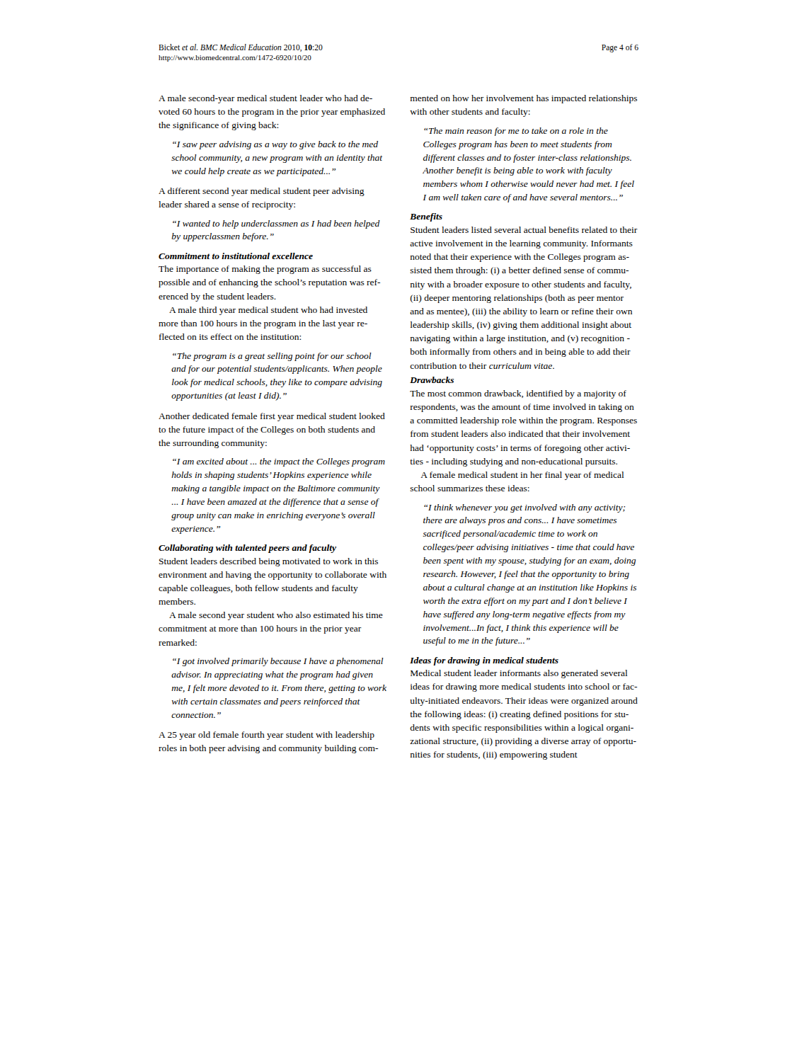Bicket et al. BMC Medical Education 2010, 10:20
http://www.biomedcentral.com/1472-6920/10/20
Page 4 of 6
A male second-year medical student leader who had devoted 60 hours to the program in the prior year emphasized the significance of giving back:
“I saw peer advising as a way to give back to the med school community, a new program with an identity that we could help create as we participated...”
A different second year medical student peer advising leader shared a sense of reciprocity:
“I wanted to help underclassmen as I had been helped by upperclassmen before.”
Commitment to institutional excellence
The importance of making the program as successful as possible and of enhancing the school’s reputation was referenced by the student leaders.
A male third year medical student who had invested more than 100 hours in the program in the last year reflected on its effect on the institution:
“The program is a great selling point for our school and for our potential students/applicants. When people look for medical schools, they like to compare advising opportunities (at least I did).”
Another dedicated female first year medical student looked to the future impact of the Colleges on both students and the surrounding community:
“I am excited about ... the impact the Colleges program holds in shaping students’ Hopkins experience while making a tangible impact on the Baltimore community ... I have been amazed at the difference that a sense of group unity can make in enriching everyone’s overall experience.”
Collaborating with talented peers and faculty
Student leaders described being motivated to work in this environment and having the opportunity to collaborate with capable colleagues, both fellow students and faculty members.
A male second year student who also estimated his time commitment at more than 100 hours in the prior year remarked:
“I got involved primarily because I have a phenomenal advisor. In appreciating what the program had given me, I felt more devoted to it. From there, getting to work with certain classmates and peers reinforced that connection.”
A 25 year old female fourth year student with leadership roles in both peer advising and community building commented on how her involvement has impacted relationships with other students and faculty:
“The main reason for me to take on a role in the Colleges program has been to meet students from different classes and to foster inter-class relationships. Another benefit is being able to work with faculty members whom I otherwise would never had met. I feel I am well taken care of and have several mentors...”
Benefits
Student leaders listed several actual benefits related to their active involvement in the learning community. Informants noted that their experience with the Colleges program assisted them through: (i) a better defined sense of community with a broader exposure to other students and faculty, (ii) deeper mentoring relationships (both as peer mentor and as mentee), (iii) the ability to learn or refine their own leadership skills, (iv) giving them additional insight about navigating within a large institution, and (v) recognition - both informally from others and in being able to add their contribution to their curriculum vitae.
Drawbacks
The most common drawback, identified by a majority of respondents, was the amount of time involved in taking on a committed leadership role within the program. Responses from student leaders also indicated that their involvement had ‘opportunity costs’ in terms of foregoing other activities - including studying and non-educational pursuits.
A female medical student in her final year of medical school summarizes these ideas:
“I think whenever you get involved with any activity; there are always pros and cons... I have sometimes sacrificed personal/academic time to work on colleges/peer advising initiatives - time that could have been spent with my spouse, studying for an exam, doing research. However, I feel that the opportunity to bring about a cultural change at an institution like Hopkins is worth the extra effort on my part and I don’t believe I have suffered any long-term negative effects from my involvement...In fact, I think this experience will be useful to me in the future...”
Ideas for drawing in medical students
Medical student leader informants also generated several ideas for drawing more medical students into school or faculty-initiated endeavors. Their ideas were organized around the following ideas: (i) creating defined positions for students with specific responsibilities within a logical organizational structure, (ii) providing a diverse array of opportunities for students, (iii) empowering student